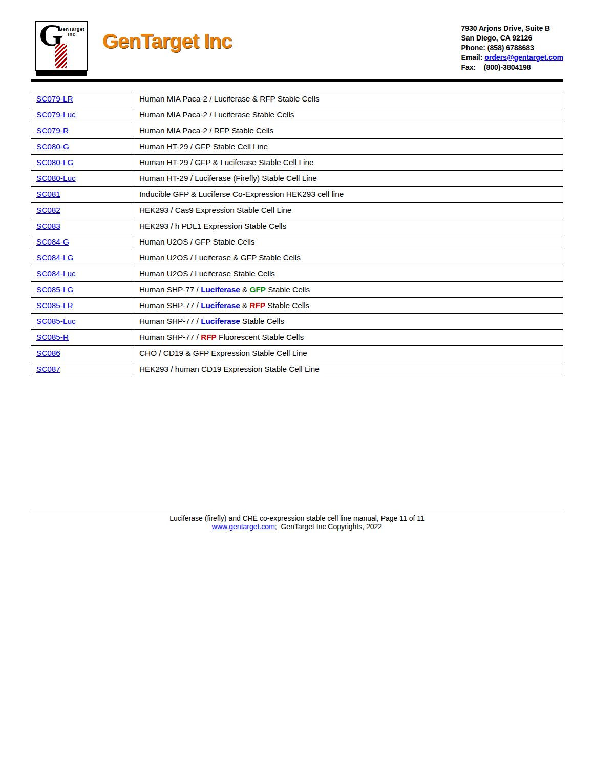G GenTarget Inc
GenTarget Inc
7930 Arjons Drive, Suite B
San Diego, CA 92126
Phone: (858) 6788683
Email: orders@gentarget.com
Fax: (800)-3804198
| SC079-LR | Human MIA Paca-2 / Luciferase & RFP Stable Cells |
| SC079-Luc | Human MIA Paca-2 / Luciferase Stable Cells |
| SC079-R | Human MIA Paca-2 / RFP Stable Cells |
| SC080-G | Human HT-29 / GFP Stable Cell Line |
| SC080-LG | Human HT-29 / GFP & Luciferase Stable Cell Line |
| SC080-Luc | Human HT-29 / Luciferase (Firefly) Stable Cell Line |
| SC081 | Inducible GFP & Luciferse Co-Expression HEK293 cell line |
| SC082 | HEK293 / Cas9 Expression Stable Cell Line |
| SC083 | HEK293 / h PDL1 Expression Stable Cells |
| SC084-G | Human U2OS / GFP Stable Cells |
| SC084-LG | Human U2OS / Luciferase & GFP Stable Cells |
| SC084-Luc | Human U2OS / Luciferase Stable Cells |
| SC085-LG | Human SHP-77 / Luciferase & GFP Stable Cells |
| SC085-LR | Human SHP-77 / Luciferase & RFP Stable Cells |
| SC085-Luc | Human SHP-77 / Luciferase Stable Cells |
| SC085-R | Human SHP-77 / RFP Fluorescent Stable Cells |
| SC086 | CHO / CD19 & GFP Expression Stable Cell Line |
| SC087 | HEK293 / human CD19 Expression Stable Cell Line |
Luciferase (firefly) and CRE co-expression stable cell line manual, Page 11 of 11
www.gentarget.com; GenTarget Inc Copyrights, 2022